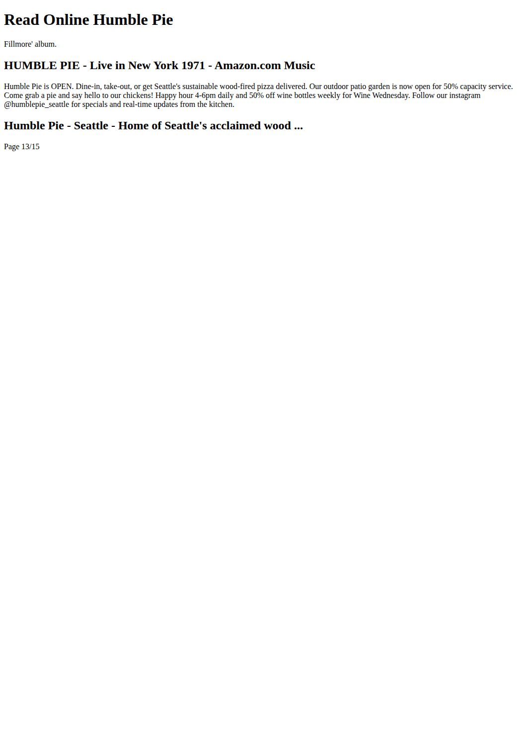Read Online Humble Pie
Fillmore' album.
HUMBLE PIE - Live in New York 1971 - Amazon.com Music
Humble Pie is OPEN. Dine-in, take-out, or get Seattle's sustainable wood-fired pizza delivered. Our outdoor patio garden is now open for 50% capacity service. Come grab a pie and say hello to our chickens! Happy hour 4-6pm daily and 50% off wine bottles weekly for Wine Wednesday. Follow our instagram @humblepie_seattle for specials and real-time updates from the kitchen.
Humble Pie - Seattle - Home of Seattle's acclaimed wood ...
Page 13/15